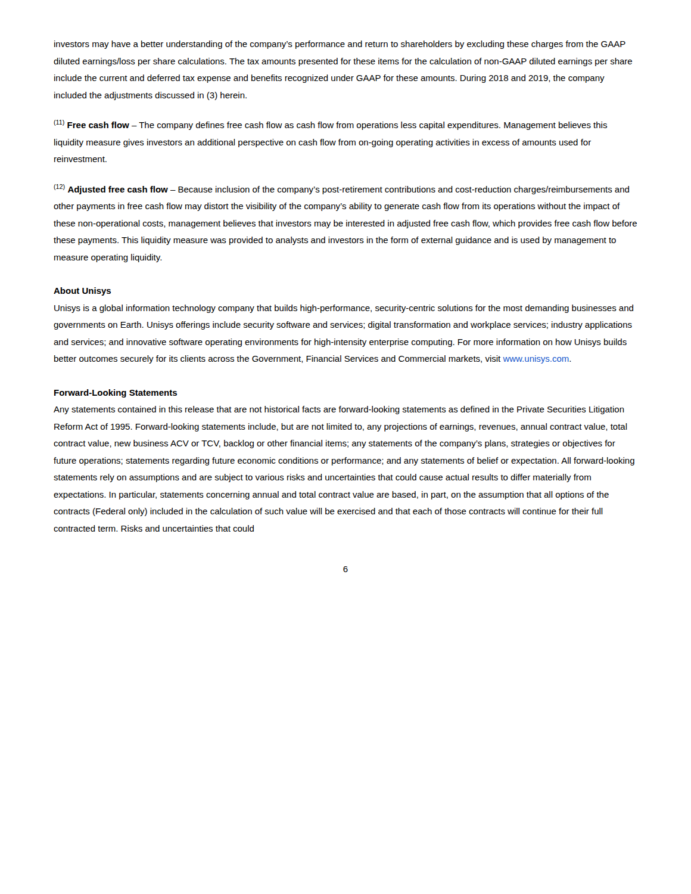investors may have a better understanding of the company’s performance and return to shareholders by excluding these charges from the GAAP diluted earnings/loss per share calculations. The tax amounts presented for these items for the calculation of non-GAAP diluted earnings per share include the current and deferred tax expense and benefits recognized under GAAP for these amounts. During 2018 and 2019, the company included the adjustments discussed in (3) herein.
(11) Free cash flow – The company defines free cash flow as cash flow from operations less capital expenditures. Management believes this liquidity measure gives investors an additional perspective on cash flow from on-going operating activities in excess of amounts used for reinvestment.
(12) Adjusted free cash flow – Because inclusion of the company’s post-retirement contributions and cost-reduction charges/reimbursements and other payments in free cash flow may distort the visibility of the company’s ability to generate cash flow from its operations without the impact of these non-operational costs, management believes that investors may be interested in adjusted free cash flow, which provides free cash flow before these payments. This liquidity measure was provided to analysts and investors in the form of external guidance and is used by management to measure operating liquidity.
About Unisys
Unisys is a global information technology company that builds high-performance, security-centric solutions for the most demanding businesses and governments on Earth. Unisys offerings include security software and services; digital transformation and workplace services; industry applications and services; and innovative software operating environments for high-intensity enterprise computing. For more information on how Unisys builds better outcomes securely for its clients across the Government, Financial Services and Commercial markets, visit www.unisys.com.
Forward-Looking Statements
Any statements contained in this release that are not historical facts are forward-looking statements as defined in the Private Securities Litigation Reform Act of 1995. Forward-looking statements include, but are not limited to, any projections of earnings, revenues, annual contract value, total contract value, new business ACV or TCV, backlog or other financial items; any statements of the company’s plans, strategies or objectives for future operations; statements regarding future economic conditions or performance; and any statements of belief or expectation. All forward-looking statements rely on assumptions and are subject to various risks and uncertainties that could cause actual results to differ materially from expectations. In particular, statements concerning annual and total contract value are based, in part, on the assumption that all options of the contracts (Federal only) included in the calculation of such value will be exercised and that each of those contracts will continue for their full contracted term. Risks and uncertainties that could
6